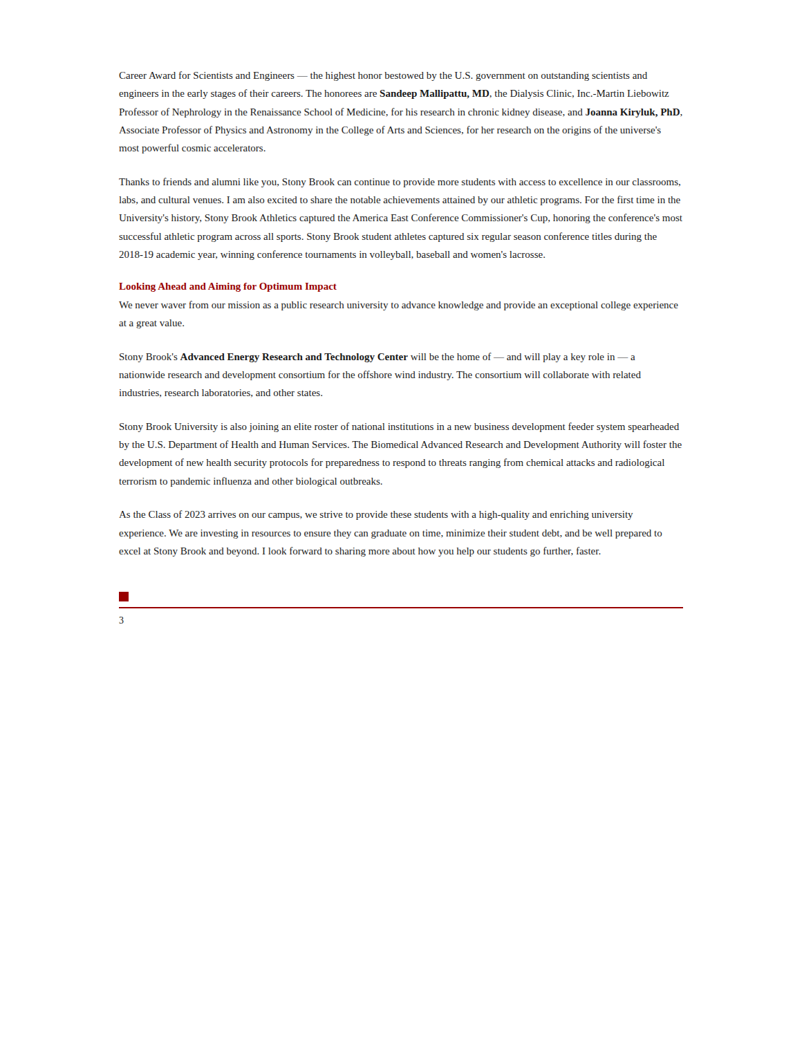Career Award for Scientists and Engineers — the highest honor bestowed by the U.S. government on outstanding scientists and engineers in the early stages of their careers. The honorees are Sandeep Mallipattu, MD, the Dialysis Clinic, Inc.-Martin Liebowitz Professor of Nephrology in the Renaissance School of Medicine, for his research in chronic kidney disease, and Joanna Kiryluk, PhD, Associate Professor of Physics and Astronomy in the College of Arts and Sciences, for her research on the origins of the universe's most powerful cosmic accelerators.
Thanks to friends and alumni like you, Stony Brook can continue to provide more students with access to excellence in our classrooms, labs, and cultural venues. I am also excited to share the notable achievements attained by our athletic programs. For the first time in the University's history, Stony Brook Athletics captured the America East Conference Commissioner's Cup, honoring the conference's most successful athletic program across all sports. Stony Brook student athletes captured six regular season conference titles during the 2018-19 academic year, winning conference tournaments in volleyball, baseball and women's lacrosse.
Looking Ahead and Aiming for Optimum Impact
We never waver from our mission as a public research university to advance knowledge and provide an exceptional college experience at a great value.
Stony Brook's Advanced Energy Research and Technology Center will be the home of — and will play a key role in — a nationwide research and development consortium for the offshore wind industry. The consortium will collaborate with related industries, research laboratories, and other states.
Stony Brook University is also joining an elite roster of national institutions in a new business development feeder system spearheaded by the U.S. Department of Health and Human Services. The Biomedical Advanced Research and Development Authority will foster the development of new health security protocols for preparedness to respond to threats ranging from chemical attacks and radiological terrorism to pandemic influenza and other biological outbreaks.
As the Class of 2023 arrives on our campus, we strive to provide these students with a high-quality and enriching university experience. We are investing in resources to ensure they can graduate on time, minimize their student debt, and be well prepared to excel at Stony Brook and beyond. I look forward to sharing more about how you help our students go further, faster.
3